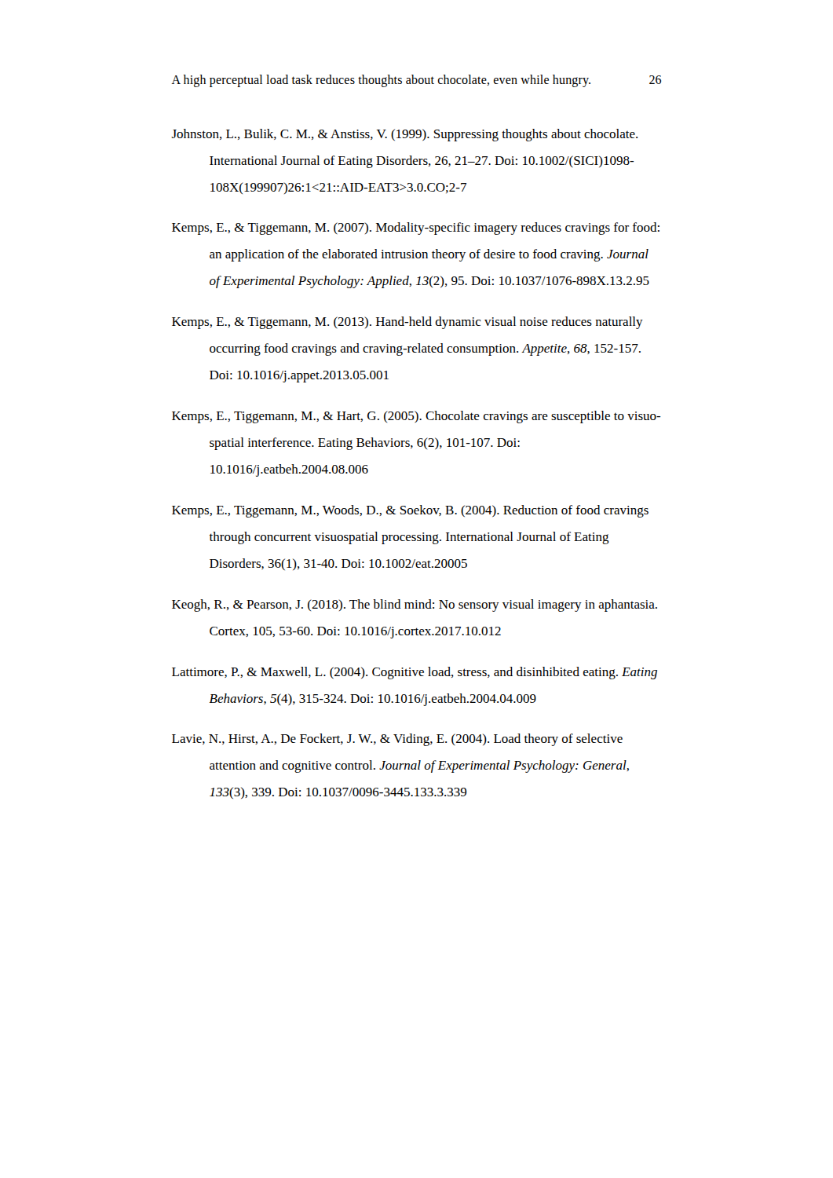A high perceptual load task reduces thoughts about chocolate, even while hungry. 26
Johnston, L., Bulik, C. M., & Anstiss, V. (1999). Suppressing thoughts about chocolate. International Journal of Eating Disorders, 26, 21–27. Doi: 10.1002/(SICI)1098-108X(199907)26:1<21::AID-EAT3>3.0.CO;2-7
Kemps, E., & Tiggemann, M. (2007). Modality-specific imagery reduces cravings for food: an application of the elaborated intrusion theory of desire to food craving. Journal of Experimental Psychology: Applied, 13(2), 95. Doi: 10.1037/1076-898X.13.2.95
Kemps, E., & Tiggemann, M. (2013). Hand-held dynamic visual noise reduces naturally occurring food cravings and craving-related consumption. Appetite, 68, 152-157. Doi: 10.1016/j.appet.2013.05.001
Kemps, E., Tiggemann, M., & Hart, G. (2005). Chocolate cravings are susceptible to visuo-spatial interference. Eating Behaviors, 6(2), 101-107. Doi: 10.1016/j.eatbeh.2004.08.006
Kemps, E., Tiggemann, M., Woods, D., & Soekov, B. (2004). Reduction of food cravings through concurrent visuospatial processing. International Journal of Eating Disorders, 36(1), 31-40. Doi: 10.1002/eat.20005
Keogh, R., & Pearson, J. (2018). The blind mind: No sensory visual imagery in aphantasia. Cortex, 105, 53-60. Doi: 10.1016/j.cortex.2017.10.012
Lattimore, P., & Maxwell, L. (2004). Cognitive load, stress, and disinhibited eating. Eating Behaviors, 5(4), 315-324. Doi: 10.1016/j.eatbeh.2004.04.009
Lavie, N., Hirst, A., De Fockert, J. W., & Viding, E. (2004). Load theory of selective attention and cognitive control. Journal of Experimental Psychology: General, 133(3), 339. Doi: 10.1037/0096-3445.133.3.339